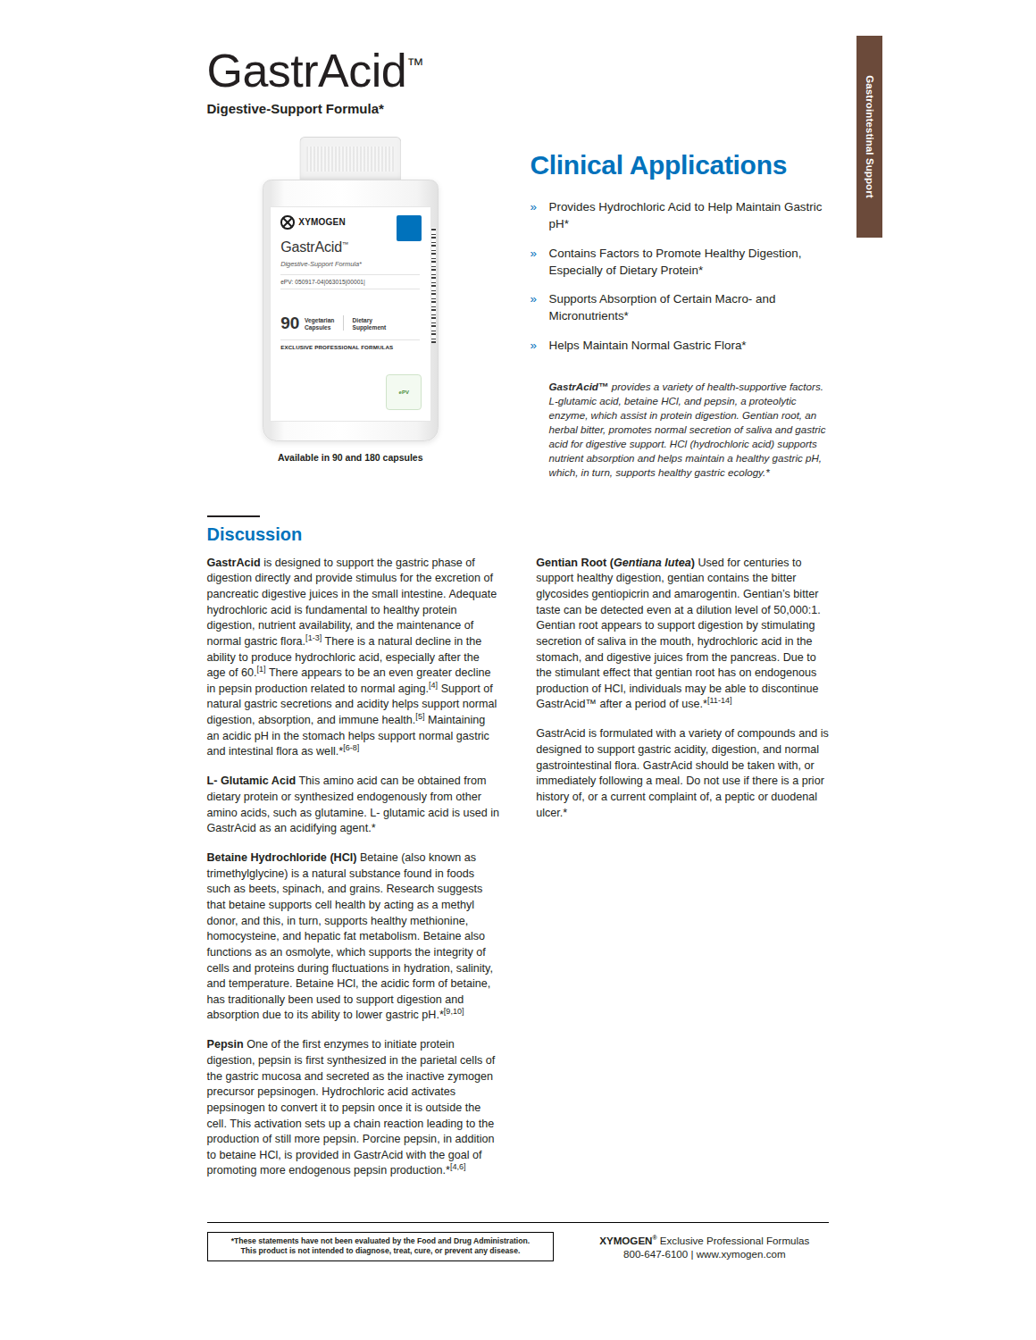Gastrointestinal Support
GastrAcid™
Digestive-Support Formula*
XYMOGEN
GastrAcid™
Digestive-Support Formula*
ePV: 050917-04|063015|00001|
90
Vegetarian
Capsules
Dietary
Supplement
EXCLUSIVE PROFESSIONAL FORMULAS
ePV
Available in 90 and 180 capsules
Clinical Applications
Provides Hydrochloric Acid to Help Maintain Gastric pH*
Contains Factors to Promote Healthy Digestion, Especially of Dietary Protein*
Supports Absorption of Certain Macro- and Micronutrients*
Helps Maintain Normal Gastric Flora*
GastrAcid™ provides a variety of health-supportive factors. L-glutamic acid, betaine HCl, and pepsin, a proteolytic enzyme, which assist in protein digestion. Gentian root, an herbal bitter, promotes normal secretion of saliva and gastric acid for digestive support. HCl (hydrochloric acid) supports nutrient absorption and helps maintain a healthy gastric pH, which, in turn, supports healthy gastric ecology.*
Discussion
GastrAcid is designed to support the gastric phase of digestion directly and provide stimulus for the excretion of pancreatic digestive juices in the small intestine. Adequate hydrochloric acid is fundamental to healthy protein digestion, nutrient availability, and the maintenance of normal gastric flora.[1-3] There is a natural decline in the ability to produce hydrochloric acid, especially after the age of 60.[1] There appears to be an even greater decline in pepsin production related to normal aging.[4] Support of natural gastric secretions and acidity helps support normal digestion, absorption, and immune health.[5] Maintaining an acidic pH in the stomach helps support normal gastric and intestinal flora as well.*[6-8]
L- Glutamic Acid This amino acid can be obtained from dietary protein or synthesized endogenously from other amino acids, such as glutamine. L- glutamic acid is used in GastrAcid as an acidifying agent.*
Betaine Hydrochloride (HCl) Betaine (also known as trimethylglycine) is a natural substance found in foods such as beets, spinach, and grains. Research suggests that betaine supports cell health by acting as a methyl donor, and this, in turn, supports healthy methionine, homocysteine, and hepatic fat metabolism. Betaine also functions as an osmolyte, which supports the integrity of cells and proteins during fluctuations in hydration, salinity, and temperature. Betaine HCl, the acidic form of betaine, has traditionally been used to support digestion and absorption due to its ability to lower gastric pH.*[9,10]
Pepsin One of the first enzymes to initiate protein digestion, pepsin is first synthesized in the parietal cells of the gastric mucosa and secreted as the inactive zymogen precursor pepsinogen. Hydrochloric acid activates pepsinogen to convert it to pepsin once it is outside the cell. This activation sets up a chain reaction leading to the production of still more pepsin. Porcine pepsin, in addition to betaine HCl, is provided in GastrAcid with the goal of promoting more endogenous pepsin production.*[4,6]
Gentian Root (Gentiana lutea) Used for centuries to support healthy digestion, gentian contains the bitter glycosides gentiopicrin and amarogentin. Gentian’s bitter taste can be detected even at a dilution level of 50,000:1. Gentian root appears to support digestion by stimulating secretion of saliva in the mouth, hydrochloric acid in the stomach, and digestive juices from the pancreas. Due to the stimulant effect that gentian root has on endogenous production of HCl, individuals may be able to discontinue GastrAcid™ after a period of use.*[11-14]
GastrAcid is formulated with a variety of compounds and is designed to support gastric acidity, digestion, and normal gastrointestinal flora. GastrAcid should be taken with, or immediately following a meal. Do not use if there is a prior history of, or a current complaint of, a peptic or duodenal ulcer.*
*These statements have not been evaluated by the Food and Drug Administration.
This product is not intended to diagnose, treat, cure, or prevent any disease.
XYMOGEN® Exclusive Professional Formulas
800-647-6100 | www.xymogen.com